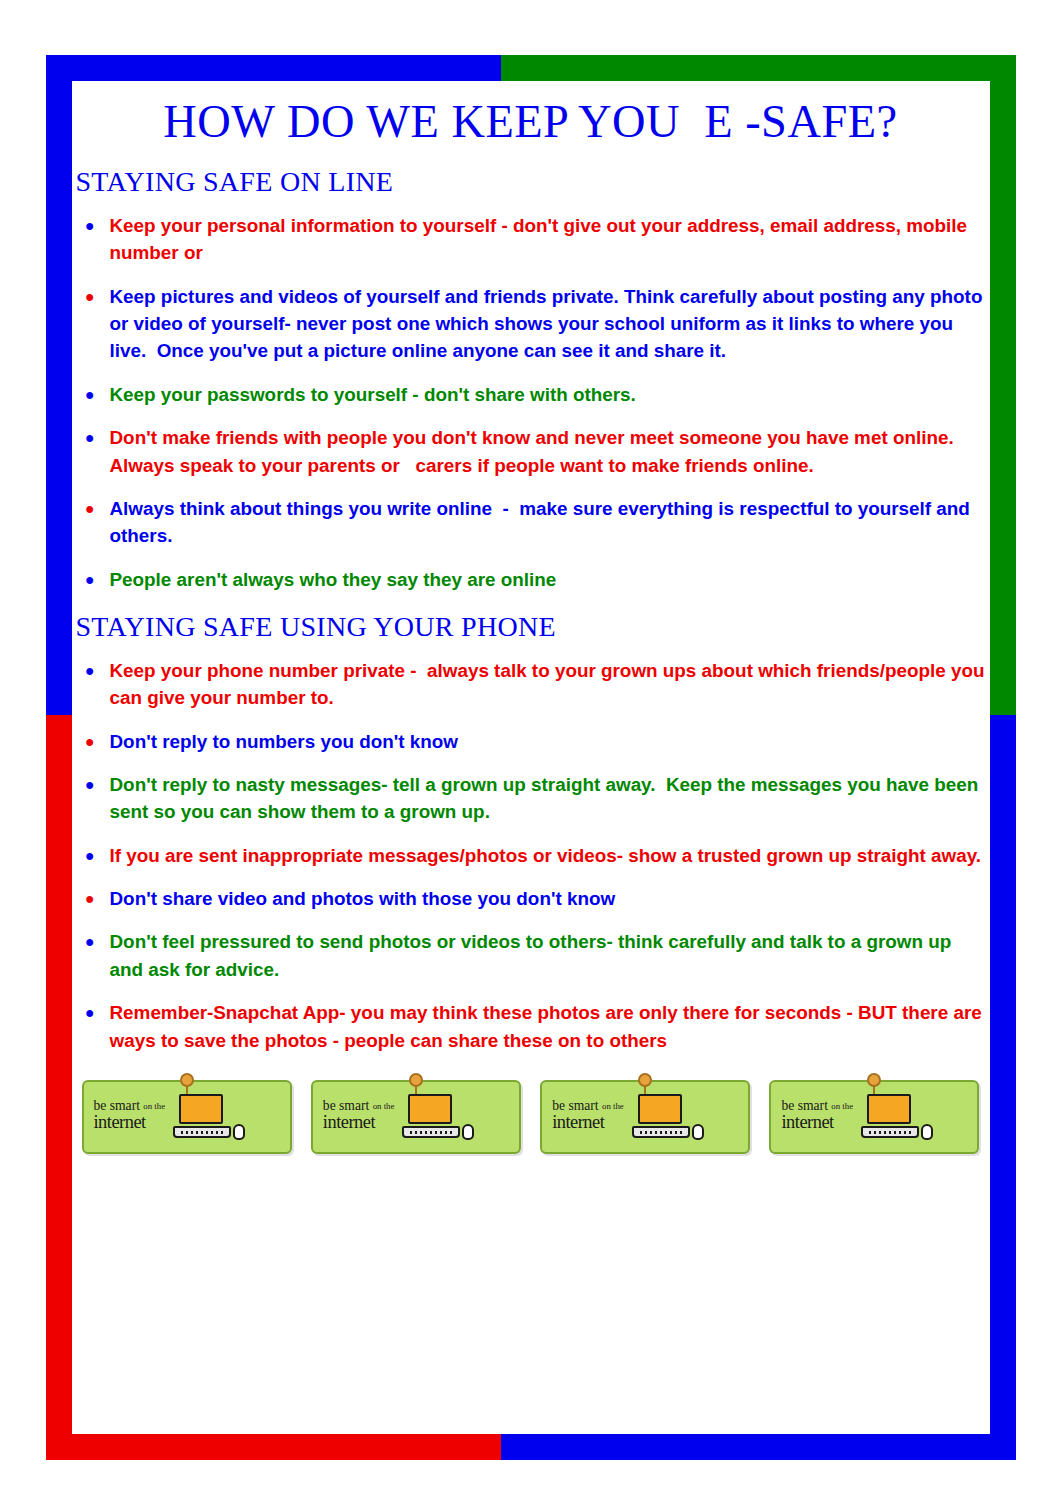How do we keep you e -safe?
Staying safe on line
Keep your personal information to yourself - don't give out your address, email address, mobile number or
Keep pictures and videos of yourself and friends private. Think carefully about posting any photo or video of yourself- never post one which shows your school uniform as it links to where you live. Once you've put a picture online anyone can see it and share it.
Keep your passwords to yourself - don't share with others.
Don't make friends with people you don't know and never meet someone you have met online. Always speak to your parents or carers if people want to make friends online.
Always think about things you write online - make sure everything is respectful to yourself and others.
People aren't always who they say they are online
Staying safe using your phone
Keep your phone number private - always talk to your grown ups about which friends/people you can give your number to.
Don't reply to numbers you don't know
Don't reply to nasty messages- tell a grown up straight away. Keep the messages you have been sent so you can show them to a grown up.
If you are sent inappropriate messages/photos or videos- show a trusted grown up straight away.
Don't share video and photos with those you don't know
Don't feel pressured to send photos or videos to others- think carefully and talk to a grown up and ask for advice.
Remember-Snapchat App- you may think these photos are only there for seconds - BUT there are ways to save the photos - people can share these on to others
Be smart on the internet
Be smart on the internet
Be smart on the internet
Be smart on the internet